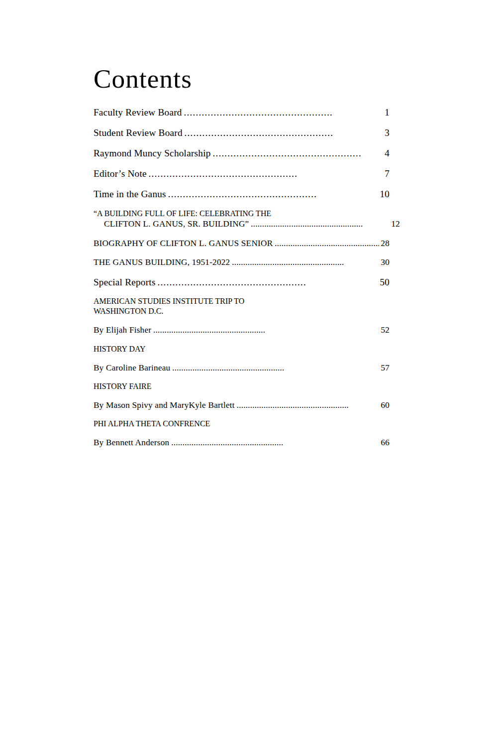Contents
Faculty Review Board .................................................. 1
Student Review Board .................................................. 3
Raymond Muncy Scholarship .................................................. 4
Editor’s Note .................................................. 7
Time in the Ganus .................................................. 10
“A BUILDING FULL OF LIFE: CELEBRATING THE CLIFTON L. GANUS, SR. BUILDING” .................................................. 12
BIOGRAPHY OF CLIFTON L. GANUS SENIOR .................................................. 28
THE GANUS BUILDING, 1951-2022 .................................................. 30
Special Reports .................................................. 50
AMERICAN STUDIES INSTITUTE TRIP TO WASHINGTON D.C.
By Elijah Fisher .................................................. 52
HISTORY DAY
By Caroline Barineau .................................................. 57
HISTORY FAIRE
By Mason Spivy and MaryKyle Bartlett .................................................. 60
PHI ALPHA THETA CONFRENCE
By Bennett Anderson .................................................. 66